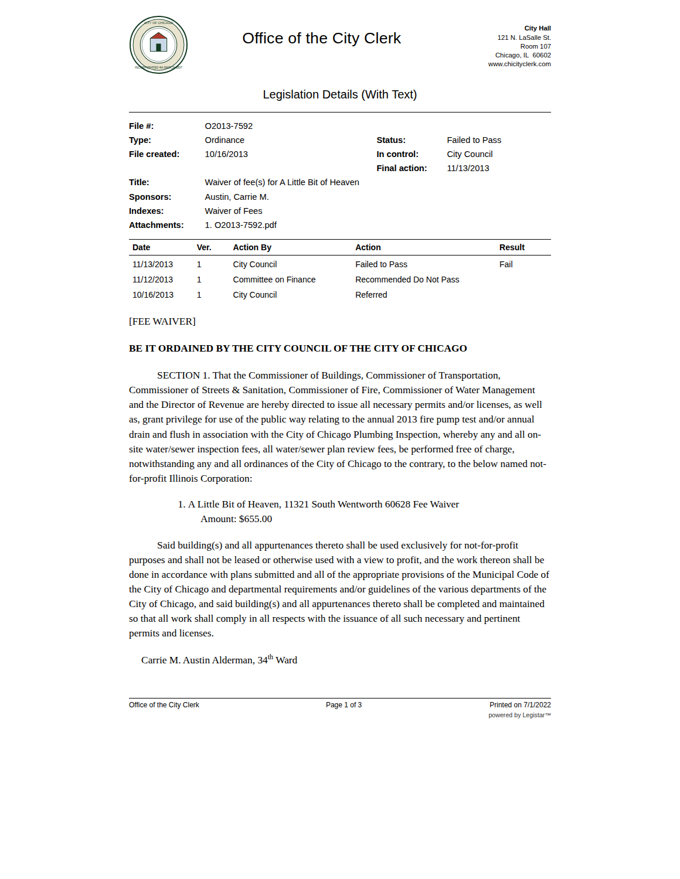Office of the City Clerk
City Hall
121 N. LaSalle St.
Room 107
Chicago, IL 60602
www.chicityclerk.com
Legislation Details (With Text)
| File #: | O2013-7592 | | |
| Type: | Ordinance | Status: | Failed to Pass |
| File created: | 10/16/2013 | In control: | City Council |
| | | Final action: | 11/13/2013 |
| Title: | Waiver of fee(s) for A Little Bit of Heaven |
| Sponsors: | Austin, Carrie M. |
| Indexes: | Waiver of Fees |
| Attachments: | 1. O2013-7592.pdf |
| Date | Ver. | Action By | Action | Result |
| --- | --- | --- | --- | --- |
| 11/13/2013 | 1 | City Council | Failed to Pass | Fail |
| 11/12/2013 | 1 | Committee on Finance | Recommended Do Not Pass | |
| 10/16/2013 | 1 | City Council | Referred | |
[FEE WAIVER]
BE IT ORDAINED BY THE CITY COUNCIL OF THE CITY OF CHICAGO
SECTION 1. That the Commissioner of Buildings, Commissioner of Transportation, Commissioner of Streets & Sanitation, Commissioner of Fire, Commissioner of Water Management and the Director of Revenue are hereby directed to issue all necessary permits and/or licenses, as well as, grant privilege for use of the public way relating to the annual 2013 fire pump test and/or annual drain and flush in association with the City of Chicago Plumbing Inspection, whereby any and all on-site water/sewer inspection fees, all water/sewer plan review fees, be performed free of charge, notwithstanding any and all ordinances of the City of Chicago to the contrary, to the below named not-for-profit Illinois Corporation:
A Little Bit of Heaven, 11321 South Wentworth 60628 Fee Waiver Amount: $655.00
Said building(s) and all appurtenances thereto shall be used exclusively for not-for-profit purposes and shall not be leased or otherwise used with a view to profit, and the work thereon shall be done in accordance with plans submitted and all of the appropriate provisions of the Municipal Code of the City of Chicago and departmental requirements and/or guidelines of the various departments of the City of Chicago, and said building(s) and all appurtenances thereto shall be completed and maintained so that all work shall comply in all respects with the issuance of all such necessary and pertinent permits and licenses.
Carrie M. Austin Alderman, 34th Ward
Office of the City Clerk
Page 1 of 3
Printed on 7/1/2022
powered by Legistar™